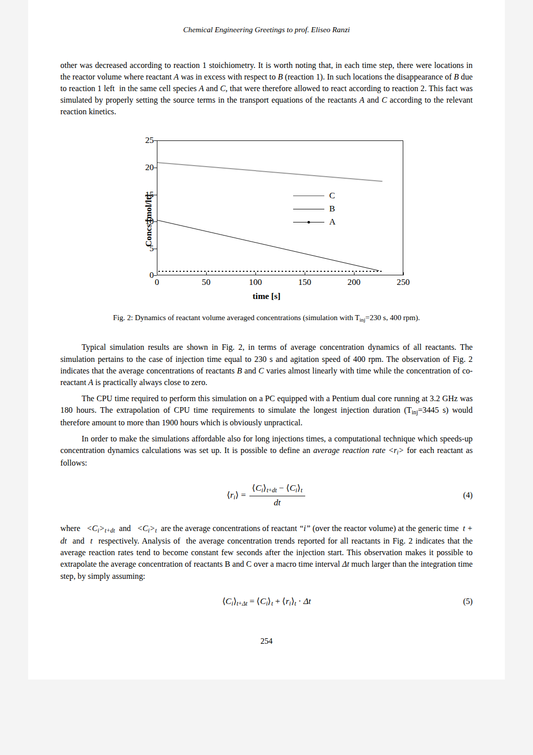Chemical Engineering Greetings to prof. Eliseo Ranzi
other was decreased according to reaction 1 stoichiometry. It is worth noting that, in each time step, there were locations in the reactor volume where reactant A was in excess with respect to B (reaction 1). In such locations the disappearance of B due to reaction 1 left in the same cell species A and C, that were therefore allowed to react according to reaction 2. This fact was simulated by properly setting the source terms in the transport equations of the reactants A and C according to the relevant reaction kinetics.
Concs [mol/lt]
25
20
15
10
5
0
C
B
A
0
50
100
150
200
250
time [s]
Fig. 2: Dynamics of reactant volume averaged concentrations (simulation with Tinj=230 s, 400 rpm).
Typical simulation results are shown in Fig. 2, in terms of average concentration dynamics of all reactants. The simulation pertains to the case of injection time equal to 230 s and agitation speed of 400 rpm. The observation of Fig. 2 indicates that the average concentrations of reactants B and C varies almost linearly with time while the concentration of co-reactant A is practically always close to zero.
The CPU time required to perform this simulation on a PC equipped with a Pentium dual core running at 3.2 GHz was 180 hours. The extrapolation of CPU time requirements to simulate the longest injection duration (Tinj=3445 s) would therefore amount to more than 1900 hours which is obviously unpractical.
In order to make the simulations affordable also for long injections times, a computational technique which speeds-up concentration dynamics calculations was set up. It is possible to define an average reaction rate <ri> for each reactant as follows:
⟨ri⟩ = ⟨Ci⟩t+dt − ⟨Ci⟩t dt (4)
where <Ci>t+dt and <Ci>t are the average concentrations of reactant “i” (over the reactor volume) at the generic time t + dt and t respectively. Analysis of the average concentration trends reported for all reactants in Fig. 2 indicates that the average reaction rates tend to become constant few seconds after the injection start. This observation makes it possible to extrapolate the average concentration of reactants B and C over a macro time interval Δt much larger than the integration time step, by simply assuming:
⟨Ci⟩t+Δt = ⟨Ci⟩t + ⟨ri⟩t · Δt (5)
254